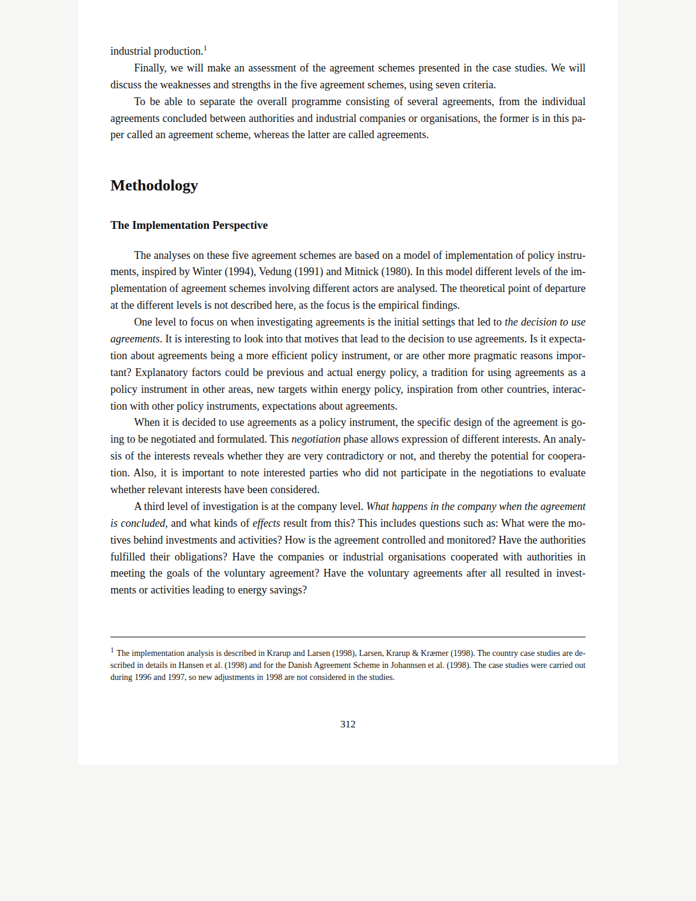industrial production.1
Finally, we will make an assessment of the agreement schemes presented in the case studies. We will discuss the weaknesses and strengths in the five agreement schemes, using seven criteria.
To be able to separate the overall programme consisting of several agreements, from the individual agreements concluded between authorities and industrial companies or organisations, the former is in this paper called an agreement scheme, whereas the latter are called agreements.
Methodology
The Implementation Perspective
The analyses on these five agreement schemes are based on a model of implementation of policy instruments, inspired by Winter (1994), Vedung (1991) and Mitnick (1980). In this model different levels of the implementation of agreement schemes involving different actors are analysed. The theoretical point of departure at the different levels is not described here, as the focus is the empirical findings.
One level to focus on when investigating agreements is the initial settings that led to the decision to use agreements. It is interesting to look into that motives that lead to the decision to use agreements. Is it expectation about agreements being a more efficient policy instrument, or are other more pragmatic reasons important? Explanatory factors could be previous and actual energy policy, a tradition for using agreements as a policy instrument in other areas, new targets within energy policy, inspiration from other countries, interaction with other policy instruments, expectations about agreements.
When it is decided to use agreements as a policy instrument, the specific design of the agreement is going to be negotiated and formulated. This negotiation phase allows expression of different interests. An analysis of the interests reveals whether they are very contradictory or not, and thereby the potential for cooperation. Also, it is important to note interested parties who did not participate in the negotiations to evaluate whether relevant interests have been considered.
A third level of investigation is at the company level. What happens in the company when the agreement is concluded, and what kinds of effects result from this? This includes questions such as: What were the motives behind investments and activities? How is the agreement controlled and monitored? Have the authorities fulfilled their obligations? Have the companies or industrial organisations cooperated with authorities in meeting the goals of the voluntary agreement? Have the voluntary agreements after all resulted in investments or activities leading to energy savings?
1 The implementation analysis is described in Krarup and Larsen (1998), Larsen, Krarup & Kræmer (1998). The country case studies are described in details in Hansen et al. (1998) and for the Danish Agreement Scheme in Johannsen et al. (1998). The case studies were carried out during 1996 and 1997, so new adjustments in 1998 are not considered in the studies.
312